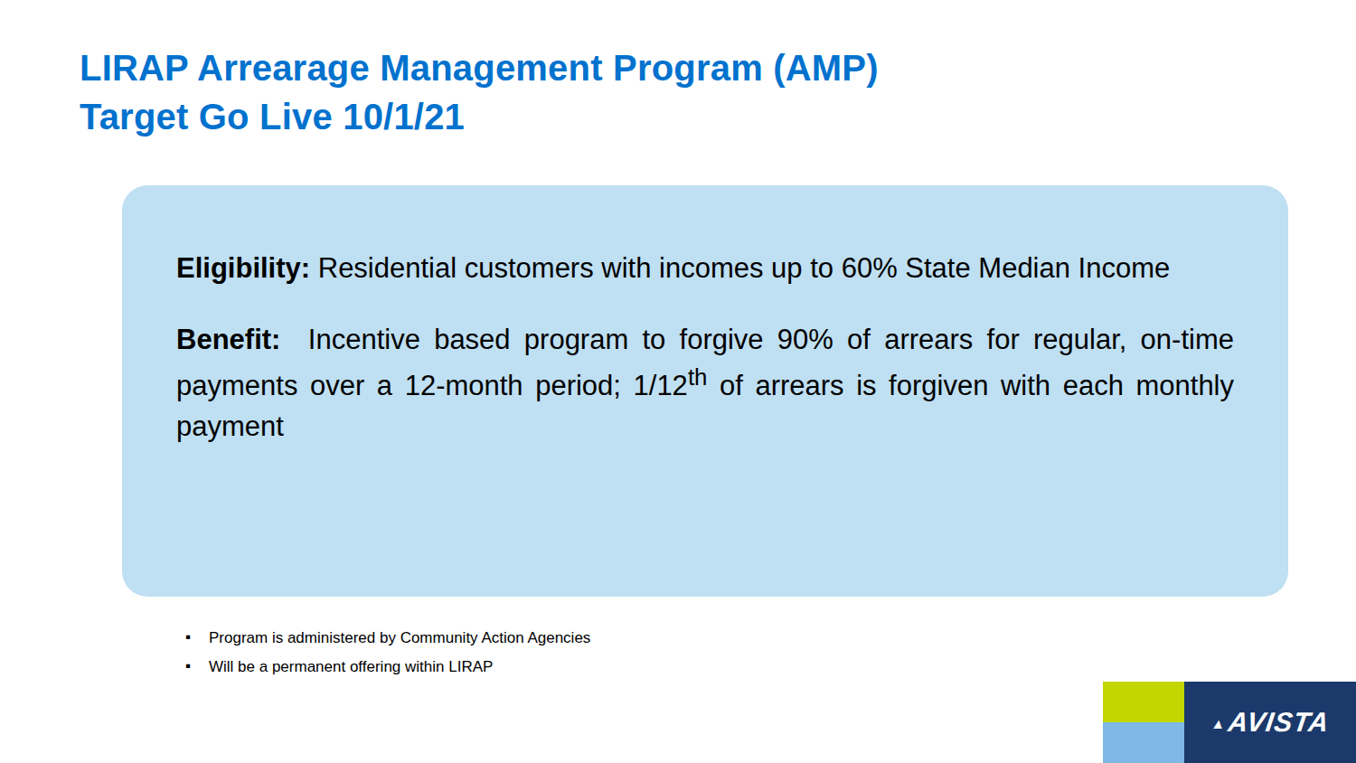LIRAP Arrearage Management Program (AMP)
Target Go Live 10/1/21
Eligibility: Residential customers with incomes up to 60% State Median Income
Benefit: Incentive based program to forgive 90% of arrears for regular, on-time payments over a 12-month period; 1/12th of arrears is forgiven with each monthly payment
Program is administered by Community Action Agencies
Will be a permanent offering within LIRAP
AVISTA